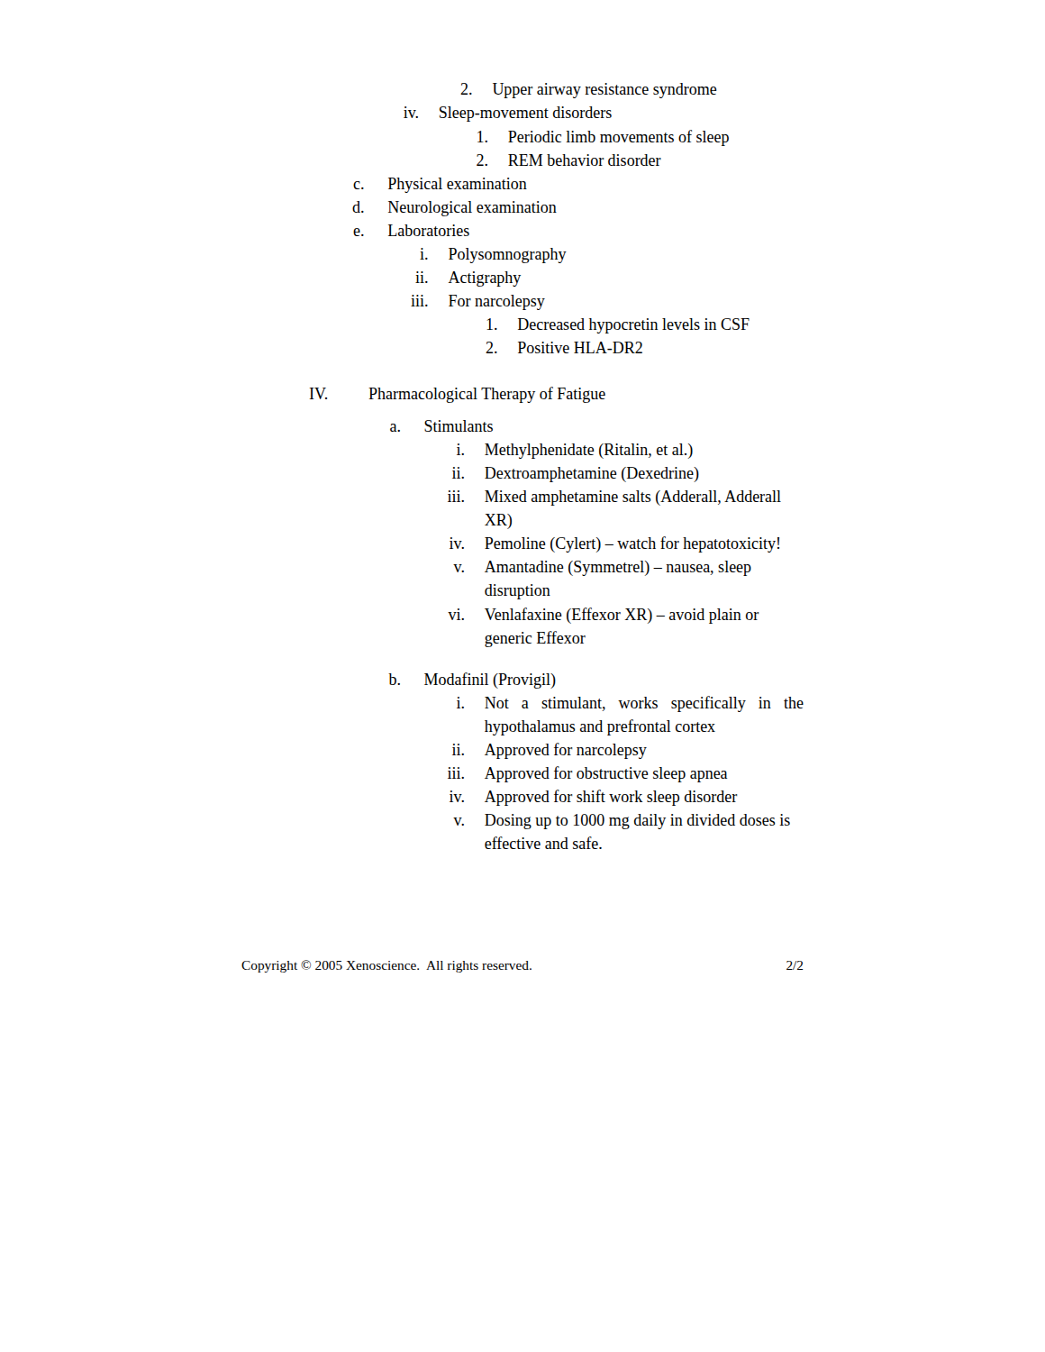Upper airway resistance syndrome
Sleep-movement disorders
Periodic limb movements of sleep
REM behavior disorder
Physical examination
Neurological examination
Laboratories
Polysomnography
Actigraphy
For narcolepsy
Decreased hypocretin levels in CSF
Positive HLA-DR2
Pharmacological Therapy of Fatigue
Stimulants
Methylphenidate (Ritalin, et al.)
Dextroamphetamine (Dexedrine)
Mixed amphetamine salts (Adderall, Adderall XR)
Pemoline (Cylert) – watch for hepatotoxicity!
Amantadine (Symmetrel) – nausea, sleep disruption
Venlafaxine (Effexor XR) – avoid plain or generic Effexor
Modafinil (Provigil)
Not a stimulant, works specifically in the hypothalamus and prefrontal cortex
Approved for narcolepsy
Approved for obstructive sleep apnea
Approved for shift work sleep disorder
Dosing up to 1000 mg daily in divided doses is effective and safe.
Copyright © 2005 Xenoscience. All rights reserved. 2/2